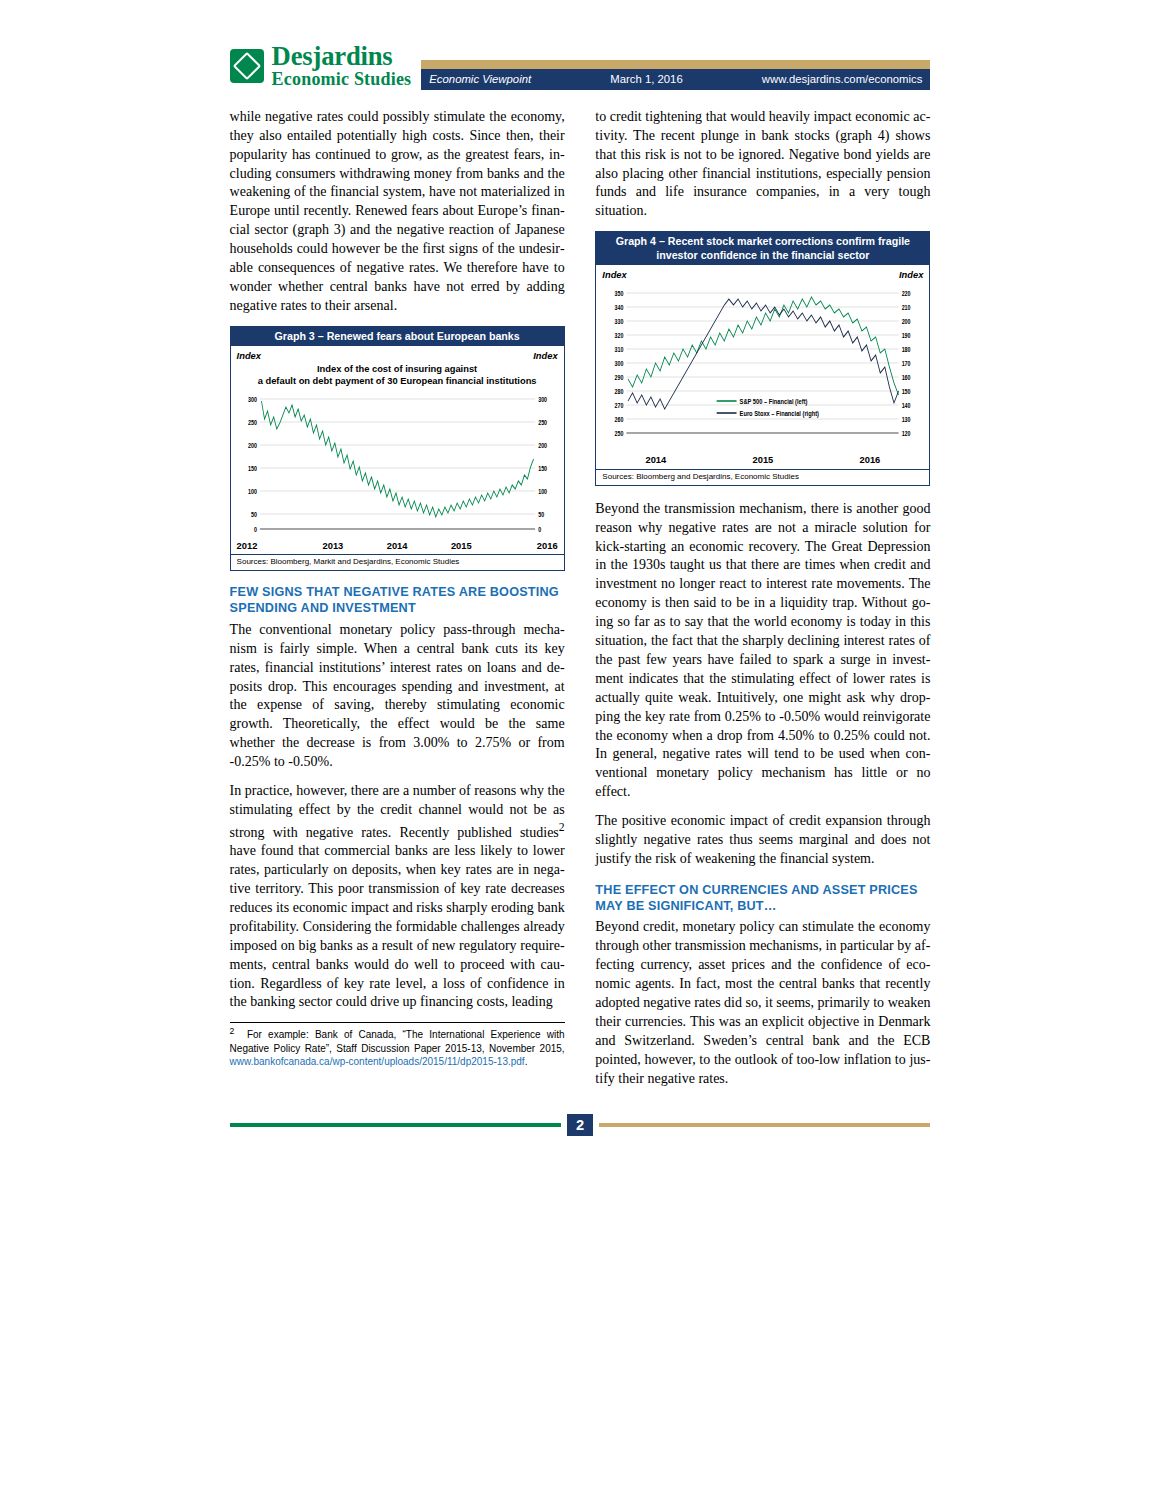Desjardins
Economic Studies
Economic Viewpoint March 1, 2016 www.desjardins.com/economics
while negative rates could possibly stimulate the economy, they also entailed potentially high costs. Since then, their popularity has continued to grow, as the greatest fears, including consumers withdrawing money from banks and the weakening of the financial system, have not materialized in Europe until recently. Renewed fears about Europe’s financial sector (graph 3) and the negative reaction of Japanese households could however be the first signs of the undesirable consequences of negative rates. We therefore have to wonder whether central banks have not erred by adding negative rates to their arsenal.
Graph 3 – Renewed fears about European banks
Index Index
Index of the cost of insuring against
a default on debt payment of 30 European financial institutions
300 250 200 150 100 50 0 300 250 200 150 100 50 0
20122013201420152016
Sources: Bloomberg, Markit and Desjardins, Economic Studies
Few signs that negative rates are boosting spending and investment
The conventional monetary policy pass-through mechanism is fairly simple. When a central bank cuts its key rates, financial institutions’ interest rates on loans and deposits drop. This encourages spending and investment, at the expense of saving, thereby stimulating economic growth. Theoretically, the effect would be the same whether the decrease is from 3.00% to 2.75% or from -0.25% to -0.50%.
In practice, however, there are a number of reasons why the stimulating effect by the credit channel would not be as strong with negative rates. Recently published studies2 have found that commercial banks are less likely to lower rates, particularly on deposits, when key rates are in negative territory. This poor transmission of key rate decreases reduces its economic impact and risks sharply eroding bank profitability. Considering the formidable challenges already imposed on big banks as a result of new regulatory requirements, central banks would do well to proceed with caution. Regardless of key rate level, a loss of confidence in the banking sector could drive up financing costs, leading
2 For example: Bank of Canada, “The International Experience with Negative Policy Rate”, Staff Discussion Paper 2015-13, November 2015, www.bankofcanada.ca/wp-content/uploads/2015/11/dp2015-13.pdf.
to credit tightening that would heavily impact economic activity. The recent plunge in bank stocks (graph 4) shows that this risk is not to be ignored. Negative bond yields are also placing other financial institutions, especially pension funds and life insurance companies, in a very tough situation.
Graph 4 – Recent stock market corrections confirm fragile investor confidence in the financial sector
Index Index
350 340 330 320 310 300 290 280 270 260 250 220 210 200 190 180 170 160 150 140 130 120 S&P 500 – Financial (left) Euro Stoxx – Financial (right)
201420152016
Sources: Bloomberg and Desjardins, Economic Studies
Beyond the transmission mechanism, there is another good reason why negative rates are not a miracle solution for kick-starting an economic recovery. The Great Depression in the 1930s taught us that there are times when credit and investment no longer react to interest rate movements. The economy is then said to be in a liquidity trap. Without going so far as to say that the world economy is today in this situation, the fact that the sharply declining interest rates of the past few years have failed to spark a surge in investment indicates that the stimulating effect of lower rates is actually quite weak. Intuitively, one might ask why dropping the key rate from 0.25% to -0.50% would reinvigorate the economy when a drop from 4.50% to 0.25% could not. In general, negative rates will tend to be used when conventional monetary policy mechanism has little or no effect.
The positive economic impact of credit expansion through slightly negative rates thus seems marginal and does not justify the risk of weakening the financial system.
The effect on currencies and asset prices may be significant, but…
Beyond credit, monetary policy can stimulate the economy through other transmission mechanisms, in particular by affecting currency, asset prices and the confidence of economic agents. In fact, most the central banks that recently adopted negative rates did so, it seems, primarily to weaken their currencies. This was an explicit objective in Denmark and Switzerland. Sweden’s central bank and the ECB pointed, however, to the outlook of too-low inflation to justify their negative rates.
2